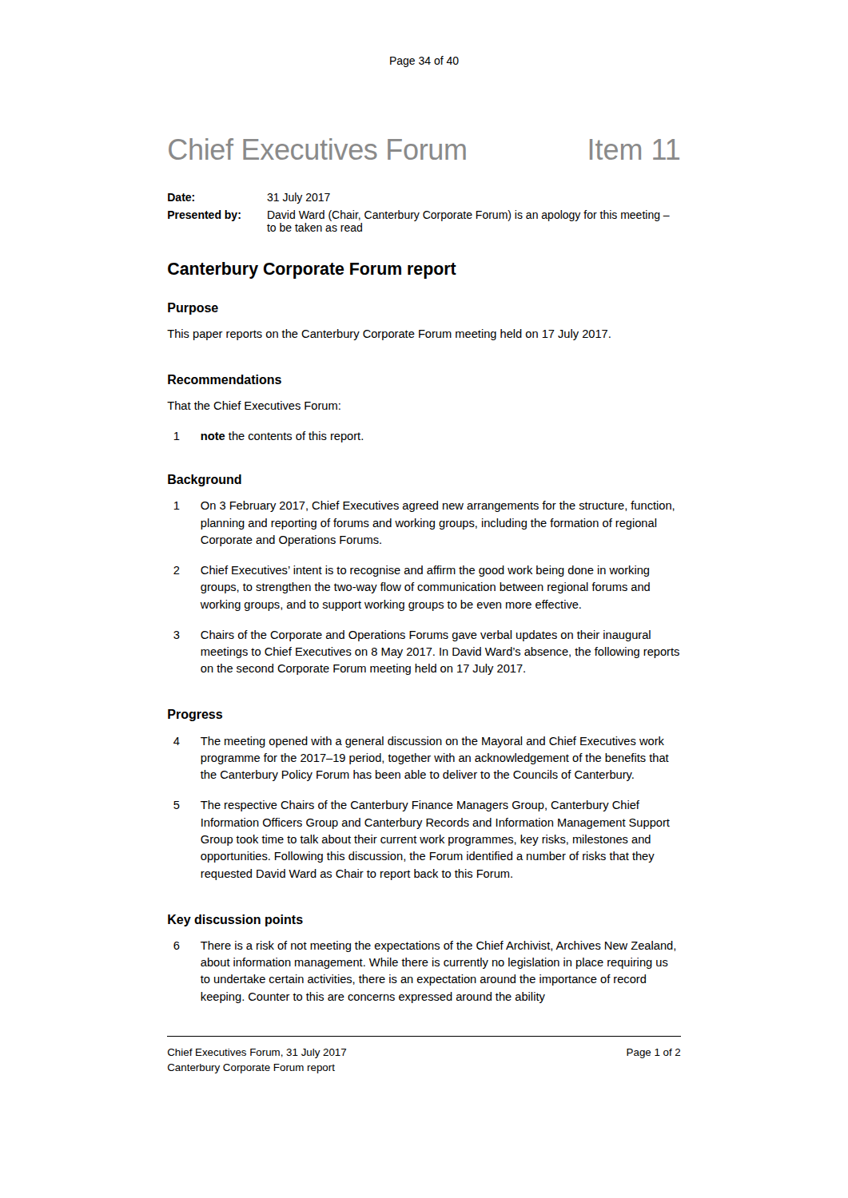Page 34 of 40
Chief Executives Forum
Item 11
Date:
31 July 2017
Presented by:
David Ward (Chair, Canterbury Corporate Forum) is an apology for this meeting – to be taken as read
Canterbury Corporate Forum report
Purpose
This paper reports on the Canterbury Corporate Forum meeting held on 17 July 2017.
Recommendations
That the Chief Executives Forum:
1 note the contents of this report.
Background
On 3 February 2017, Chief Executives agreed new arrangements for the structure, function, planning and reporting of forums and working groups, including the formation of regional Corporate and Operations Forums.
Chief Executives’ intent is to recognise and affirm the good work being done in working groups, to strengthen the two-way flow of communication between regional forums and working groups, and to support working groups to be even more effective.
Chairs of the Corporate and Operations Forums gave verbal updates on their inaugural meetings to Chief Executives on 8 May 2017. In David Ward’s absence, the following reports on the second Corporate Forum meeting held on 17 July 2017.
Progress
The meeting opened with a general discussion on the Mayoral and Chief Executives work programme for the 2017–19 period, together with an acknowledgement of the benefits that the Canterbury Policy Forum has been able to deliver to the Councils of Canterbury.
The respective Chairs of the Canterbury Finance Managers Group, Canterbury Chief Information Officers Group and Canterbury Records and Information Management Support Group took time to talk about their current work programmes, key risks, milestones and opportunities. Following this discussion, the Forum identified a number of risks that they requested David Ward as Chair to report back to this Forum.
Key discussion points
There is a risk of not meeting the expectations of the Chief Archivist, Archives New Zealand, about information management. While there is currently no legislation in place requiring us to undertake certain activities, there is an expectation around the importance of record keeping. Counter to this are concerns expressed around the ability
Chief Executives Forum, 31 July 2017
Canterbury Corporate Forum report
Page 1 of 2